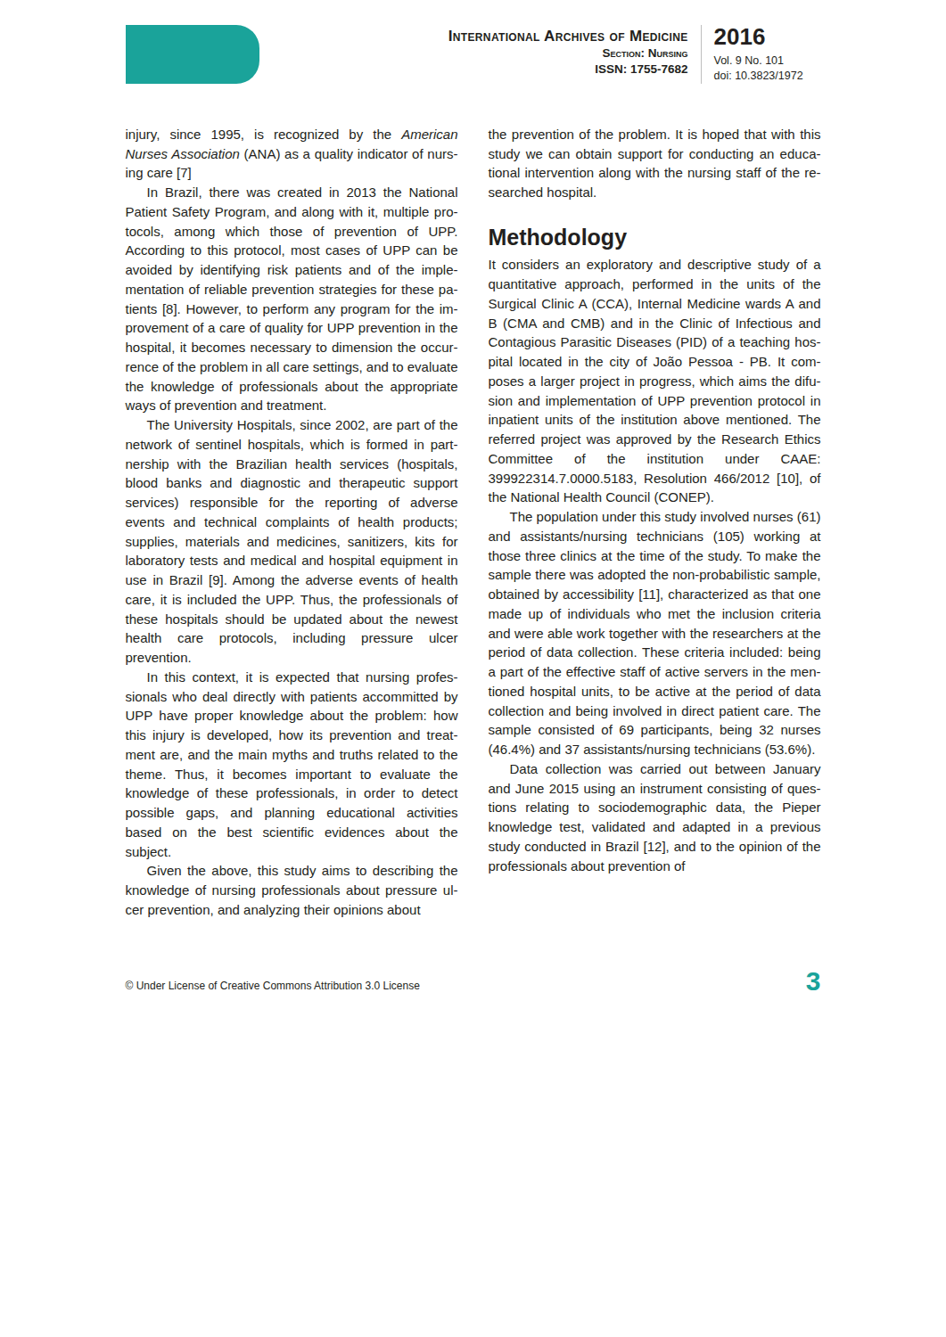International Archives of Medicine
Section: Nursing
ISSN: 1755-7682
2016
Vol. 9 No. 101
doi: 10.3823/1972
injury, since 1995, is recognized by the American Nurses Association (ANA) as a quality indicator of nursing care [7]
In Brazil, there was created in 2013 the National Patient Safety Program, and along with it, multiple protocols, among which those of prevention of UPP. According to this protocol, most cases of UPP can be avoided by identifying risk patients and of the implementation of reliable prevention strategies for these patients [8]. However, to perform any program for the improvement of a care of quality for UPP prevention in the hospital, it becomes necessary to dimension the occurrence of the problem in all care settings, and to evaluate the knowledge of professionals about the appropriate ways of prevention and treatment.
The University Hospitals, since 2002, are part of the network of sentinel hospitals, which is formed in partnership with the Brazilian health services (hospitals, blood banks and diagnostic and therapeutic support services) responsible for the reporting of adverse events and technical complaints of health products; supplies, materials and medicines, sanitizers, kits for laboratory tests and medical and hospital equipment in use in Brazil [9]. Among the adverse events of health care, it is included the UPP. Thus, the professionals of these hospitals should be updated about the newest health care protocols, including pressure ulcer prevention.
In this context, it is expected that nursing professionals who deal directly with patients accommitted by UPP have proper knowledge about the problem: how this injury is developed, how its prevention and treatment are, and the main myths and truths related to the theme. Thus, it becomes important to evaluate the knowledge of these professionals, in order to detect possible gaps, and planning educational activities based on the best scientific evidences about the subject.
Given the above, this study aims to describing the knowledge of nursing professionals about pressure ulcer prevention, and analyzing their opinions about
the prevention of the problem. It is hoped that with this study we can obtain support for conducting an educational intervention along with the nursing staff of the researched hospital.
Methodology
It considers an exploratory and descriptive study of a quantitative approach, performed in the units of the Surgical Clinic A (CCA), Internal Medicine wards A and B (CMA and CMB) and in the Clinic of Infectious and Contagious Parasitic Diseases (PID) of a teaching hospital located in the city of João Pessoa - PB. It composes a larger project in progress, which aims the difusion and implementation of UPP prevention protocol in inpatient units of the institution above mentioned. The referred project was approved by the Research Ethics Committee of the institution under CAAE: 399922314.7.0000.5183, Resolution 466/2012 [10], of the National Health Council (CONEP).
The population under this study involved nurses (61) and assistants/nursing technicians (105) working at those three clinics at the time of the study. To make the sample there was adopted the non-probabilistic sample, obtained by accessibility [11], characterized as that one made up of individuals who met the inclusion criteria and were able work together with the researchers at the period of data collection. These criteria included: being a part of the effective staff of active servers in the mentioned hospital units, to be active at the period of data collection and being involved in direct patient care. The sample consisted of 69 participants, being 32 nurses (46.4%) and 37 assistants/nursing technicians (53.6%).
Data collection was carried out between January and June 2015 using an instrument consisting of questions relating to sociodemographic data, the Pieper knowledge test, validated and adapted in a previous study conducted in Brazil [12], and to the opinion of the professionals about prevention of
© Under License of Creative Commons Attribution 3.0 License
3